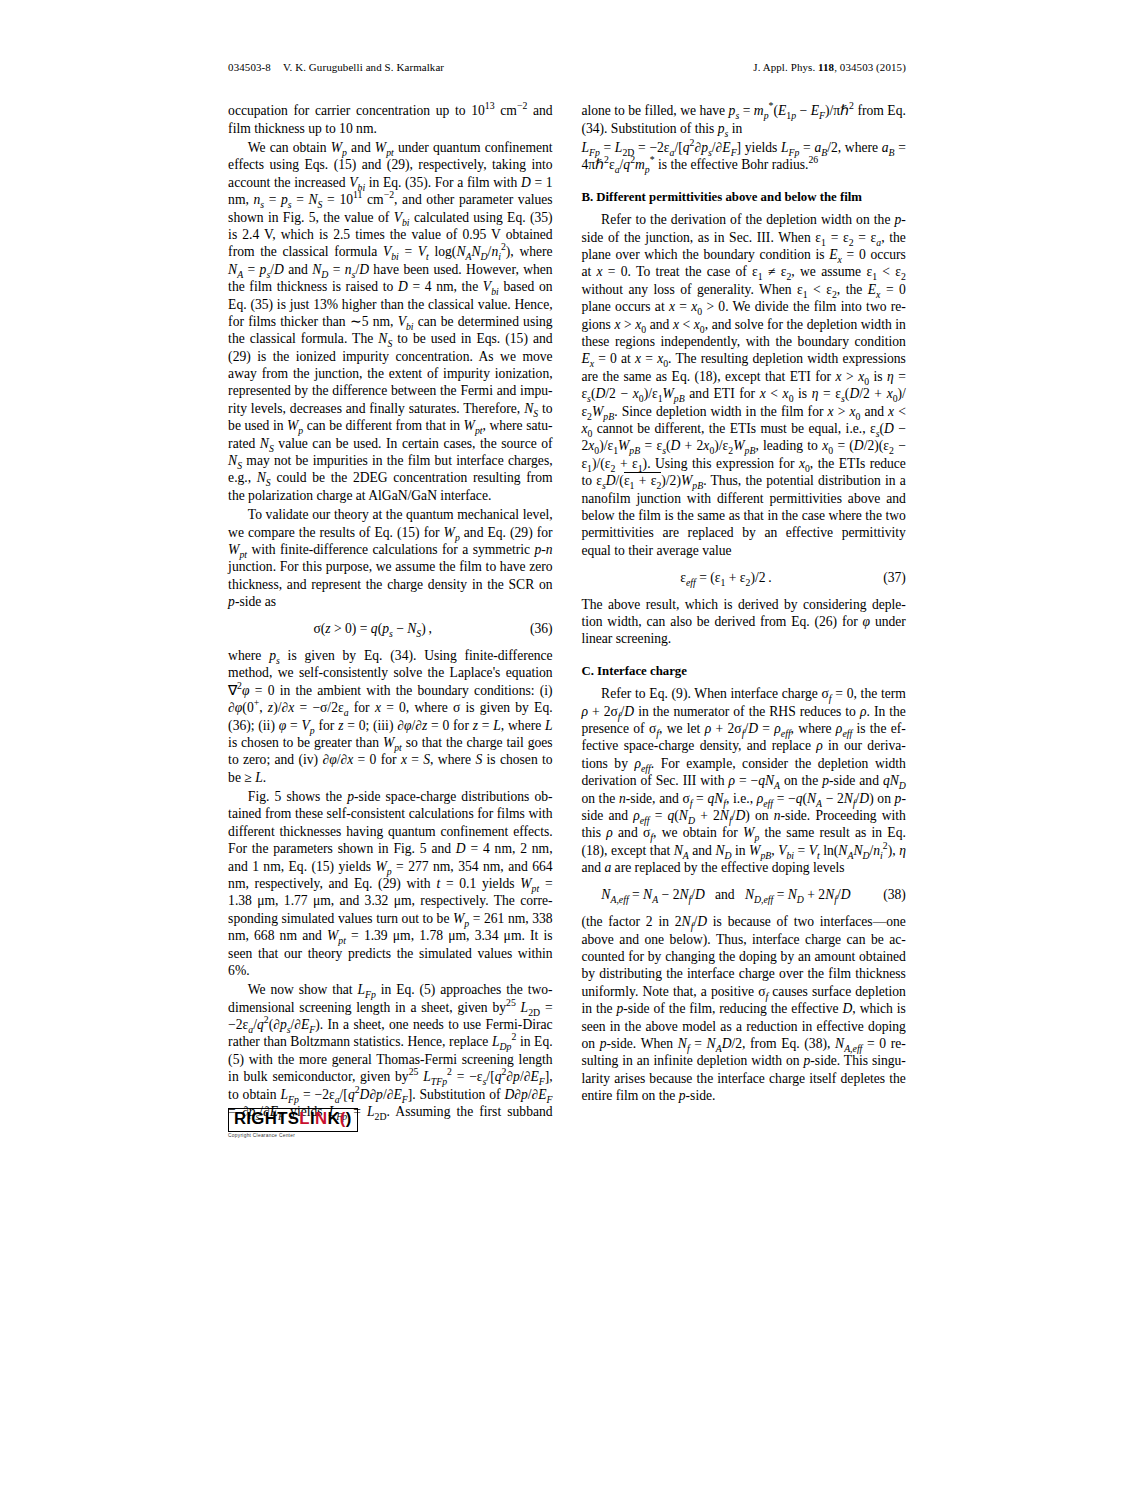034503-8 V. K. Gurugubelli and S. Karmalkar
J. Appl. Phys. 118, 034503 (2015)
occupation for carrier concentration up to 1013 cm−2 and film thickness up to 10 nm.
We can obtain Wp and Wpt under quantum confinement effects using Eqs. (15) and (29), respectively, taking into account the increased Vbi in Eq. (35). For a film with D = 1 nm, ns = ps = NS = 1011 cm−2, and other parameter values shown in Fig. 5, the value of Vbi calculated using Eq. (35) is 2.4 V, which is 2.5 times the value of 0.95 V obtained from the classical formula Vbi = Vt log(NAND/ni2), where NA = ps/D and ND = ns/D have been used. However, when the film thickness is raised to D = 4 nm, the Vbi based on Eq. (35) is just 13% higher than the classical value. Hence, for films thicker than ∼5 nm, Vbi can be determined using the classical formula. The NS to be used in Eqs. (15) and (29) is the ionized impurity concentration. As we move away from the junction, the extent of impurity ionization, represented by the difference between the Fermi and impurity levels, decreases and finally saturates. Therefore, NS to be used in Wp can be different from that in Wpt, where saturated NS value can be used. In certain cases, the source of NS may not be impurities in the film but interface charges, e.g., NS could be the 2DEG concentration resulting from the polarization charge at AlGaN/GaN interface.
To validate our theory at the quantum mechanical level, we compare the results of Eq. (15) for Wp and Eq. (29) for Wpt with finite-difference calculations for a symmetric p-n junction. For this purpose, we assume the film to have zero thickness, and represent the charge density in the SCR on p-side as
σ(z > 0) = q(ps − NS) ,
(36)
where ps is given by Eq. (34). Using finite-difference method, we self-consistently solve the Laplace's equation ∇2φ = 0 in the ambient with the boundary conditions: (i) ∂φ(0+, z)/∂x = −σ/2εa for x = 0, where σ is given by Eq. (36); (ii) φ = Vp for z = 0; (iii) ∂φ/∂z = 0 for z = L, where L is chosen to be greater than Wpt so that the charge tail goes to zero; and (iv) ∂φ/∂x = 0 for x = S, where S is chosen to be ≥ L.
Fig. 5 shows the p-side space-charge distributions obtained from these self-consistent calculations for films with different thicknesses having quantum confinement effects. For the parameters shown in Fig. 5 and D = 4 nm, 2 nm, and 1 nm, Eq. (15) yields Wp = 277 nm, 354 nm, and 664 nm, respectively, and Eq. (29) with t = 0.1 yields Wpt = 1.38 μm, 1.77 μm, and 3.32 μm, respectively. The corresponding simulated values turn out to be Wp = 261 nm, 338 nm, 668 nm and Wpt = 1.39 μm, 1.78 μm, 3.34 μm. It is seen that our theory predicts the simulated values within 6%.
We now show that LFp in Eq. (5) approaches the two-dimensional screening length in a sheet, given by25 L2D = −2εa/q2(∂ps/∂EF). In a sheet, one needs to use Fermi-Dirac rather than Boltzmann statistics. Hence, replace LDp2 in Eq. (5) with the more general Thomas-Fermi screening length in bulk semiconductor, given by25 LTFp2 = −εs/[q2∂p/∂EF], to obtain LFp = −2εa/[q2D∂p/∂EF]. Substitution of D∂p/∂EF = ∂ps/∂EF yields LFp = L2D. Assuming the first subband alone to be filled, we have ps = mp*(E1p − EF)/πℏ2 from Eq. (34). Substitution of this ps in
LFp = L2D = −2εa/[q2∂ps/∂EF] yields LFp = aB/2, where aB = 4πℏ2εa/q2mp* is the effective Bohr radius.26
B. Different permittivities above and below the film
Refer to the derivation of the depletion width on the p-side of the junction, as in Sec. III. When ε1 = ε2 = εa, the plane over which the boundary condition is Ex = 0 occurs at x = 0. To treat the case of ε1 ≠ ε2, we assume ε1 < ε2 without any loss of generality. When ε1 < ε2, the Ex = 0 plane occurs at x = x0 > 0. We divide the film into two regions x > x0 and x < x0, and solve for the depletion width in these regions independently, with the boundary condition Ex = 0 at x = x0. The resulting depletion width expressions are the same as Eq. (18), except that ETI for x > x0 is η = εs(D/2 − x0)/ε1WpB and ETI for x < x0 is η = εs(D/2 + x0)/ε2WpB. Since depletion width in the film for x > x0 and x < x0 cannot be different, the ETIs must be equal, i.e., εs(D − 2x0)/ε1WpB = εs(D + 2x0)/ε2WpB, leading to x0 = (D/2)(ε2 − ε1)/(ε2 + ε1). Using this expression for x0, the ETIs reduce to εsD/(ε1 + ε2)/2)WpB. Thus, the potential distribution in a nanofilm junction with different permittivities above and below the film is the same as that in the case where the two permittivities are replaced by an effective permittivity equal to their average value
εeff = (ε1 + ε2)/2 .
(37)
The above result, which is derived by considering depletion width, can also be derived from Eq. (26) for φ under linear screening.
C. Interface charge
Refer to Eq. (9). When interface charge σf = 0, the term ρ + 2σf/D in the numerator of the RHS reduces to ρ. In the presence of σf, we let ρ + 2σf/D = ρeff, where ρeff is the effective space-charge density, and replace ρ in our derivations by ρeff. For example, consider the depletion width derivation of Sec. III with ρ = −qNA on the p-side and qND on the n-side, and σf = qNf, i.e., ρeff = −q(NA − 2Nf/D) on p-side and ρeff = q(ND + 2Nf/D) on n-side. Proceeding with this ρ and σf, we obtain for Wp the same result as in Eq. (18), except that NA and ND in WpB, Vbi = Vt ln(NAND/ni2), η and a are replaced by the effective doping levels
NA,eff = NA − 2Nf/D and ND,eff = ND + 2Nf/D
(38)
(the factor 2 in 2Nf/D is because of two interfaces—one above and one below). Thus, interface charge can be accounted for by changing the doping by an amount obtained by distributing the interface charge over the film thickness uniformly. Note that, a positive σf causes surface depletion in the p-side of the film, reducing the effective D, which is seen in the above model as a reduction in effective doping on p-side. When Nf = NAD/2, from Eq. (38), NA,eff = 0 resulting in an infinite depletion width on p-side. This singularity arises because the interface charge itself depletes the entire film on the p-side.
RIGHTSLINK()
Copyright Clearance Center